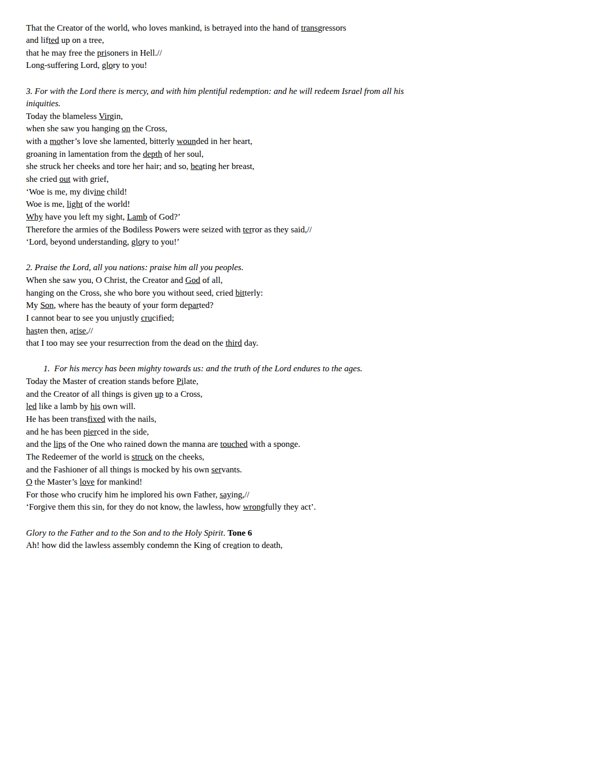That the Creator of the world, who loves mankind, is betrayed into the hand of transgressors
and lifted up on a tree,
that he may free the prisoners in Hell.//
Long-suffering Lord, glory to you!
3. For with the Lord there is mercy, and with him plentiful redemption: and he will redeem Israel from all his iniquities.
Today the blameless Virgin,
when she saw you hanging on the Cross,
with a mother’s love she lamented, bitterly wounded in her heart,
groaning in lamentation from the depth of her soul,
she struck her cheeks and tore her hair; and so, beating her breast,
she cried out with grief,
‘Woe is me, my divine child!
Woe is me, light of the world!
Why have you left my sight, Lamb of God?’
Therefore the armies of the Bodiless Powers were seized with terror as they said,//
‘Lord, beyond understanding, glory to you!’
2. Praise the Lord, all you nations: praise him all you peoples.
When she saw you, O Christ, the Creator and God of all,
hanging on the Cross, she who bore you without seed, cried bitterly:
My Son, where has the beauty of your form departed?
I cannot bear to see you unjustly crucified;
hasten then, arise,//
that I too may see your resurrection from the dead on the third day.
1. For his mercy has been mighty towards us: and the truth of the Lord endures to the ages.
Today the Master of creation stands before Pilate,
and the Creator of all things is given up to a Cross,
led like a lamb by his own will.
He has been transfixed with the nails,
and he has been pierced in the side,
and the lips of the One who rained down the manna are touched with a sponge.
The Redeemer of the world is struck on the cheeks,
and the Fashioner of all things is mocked by his own servants.
O the Master’s love for mankind!
For those who crucify him he implored his own Father, saying,//
‘Forgive them this sin, for they do not know, the lawless, how wrongfully they act’.
Glory to the Father and to the Son and to the Holy Spirit. Tone 6
Ah! how did the lawless assembly condemn the King of creation to death,